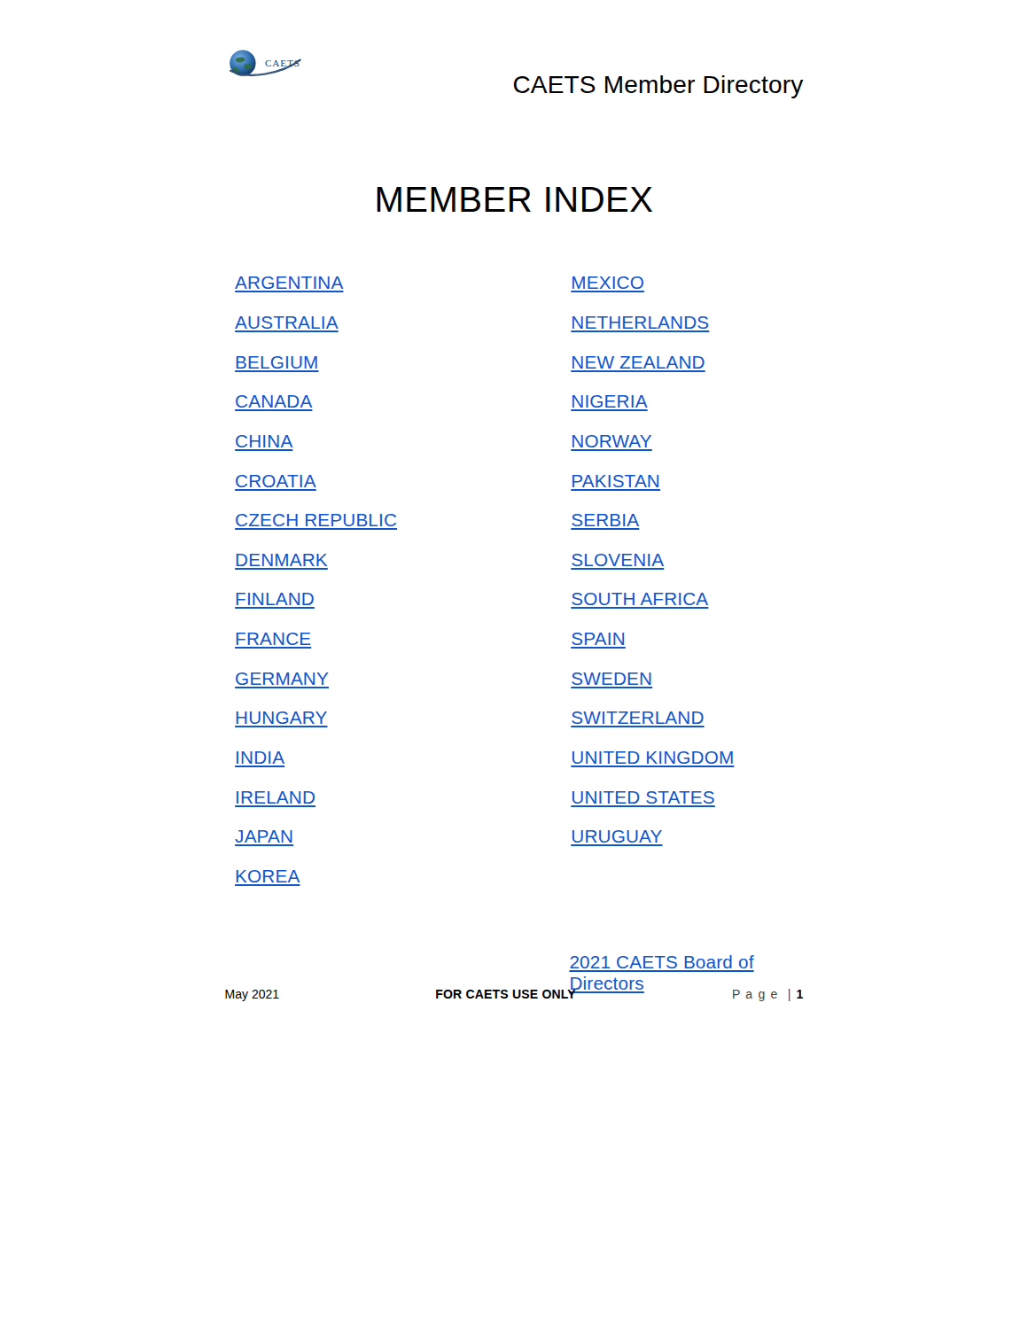CAETS
CAETS Member Directory
MEMBER INDEX
ARGENTINA
AUSTRALIA
BELGIUM
CANADA
CHINA
CROATIA
CZECH REPUBLIC
DENMARK
FINLAND
FRANCE
GERMANY
HUNGARY
INDIA
IRELAND
JAPAN
KOREA
MEXICO
NETHERLANDS
NEW ZEALAND
NIGERIA
NORWAY
PAKISTAN
SERBIA
SLOVENIA
SOUTH AFRICA
SPAIN
SWEDEN
SWITZERLAND
UNITED KINGDOM
UNITED STATES
URUGUAY
2021 CAETS Board of Directors
May 2021
FOR CAETS USE ONLY
P a g e | 1